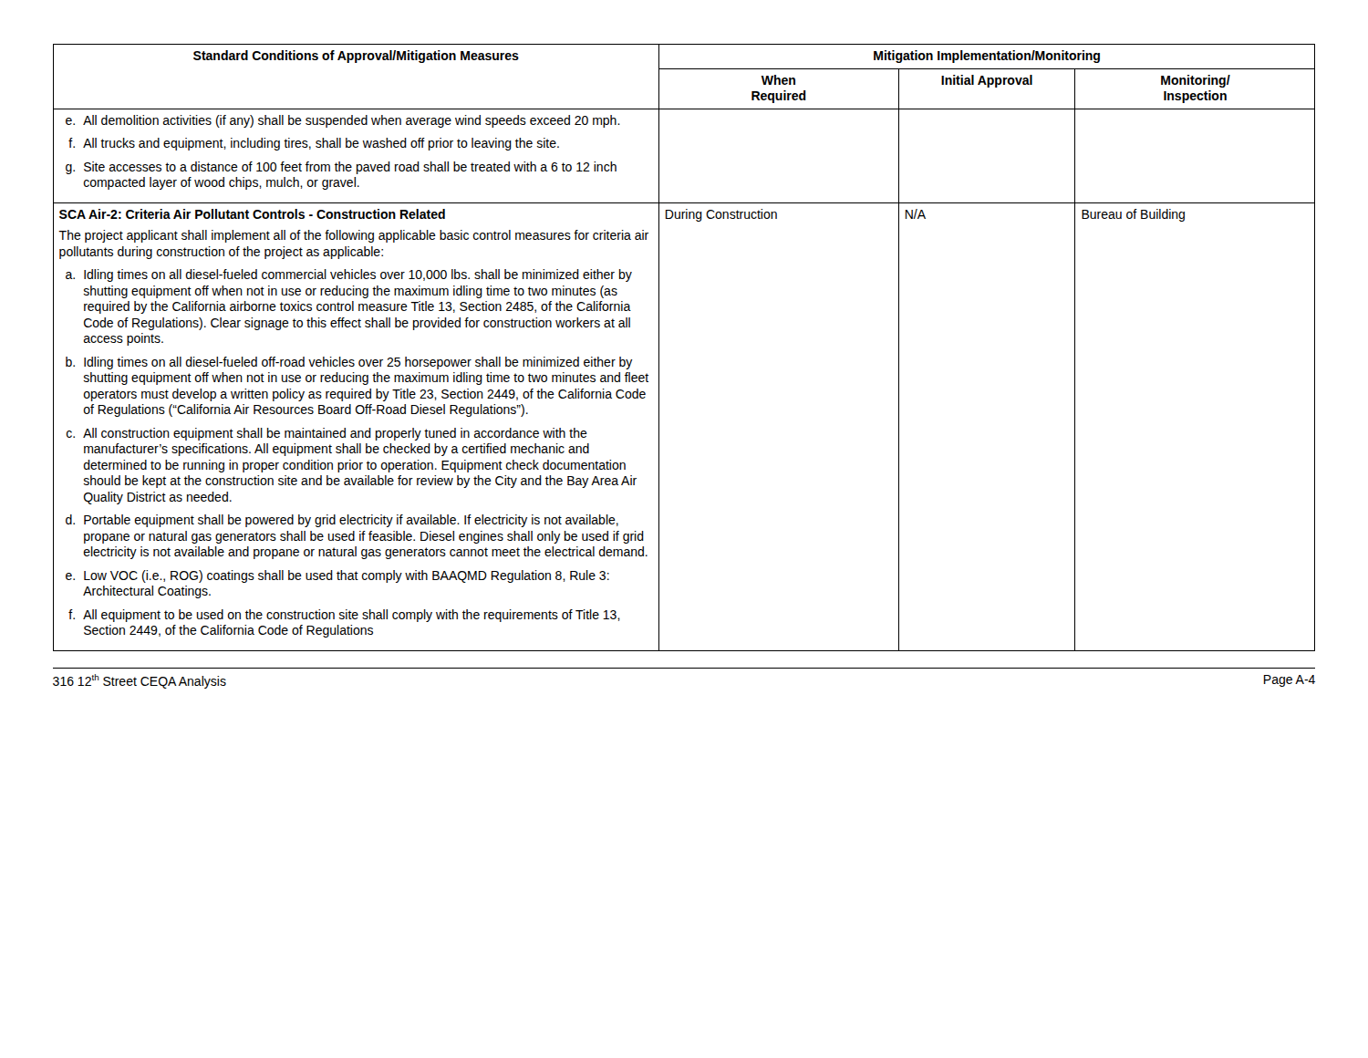| Standard Conditions of Approval/Mitigation Measures | Mitigation Implementation/Monitoring |
| --- | --- |
| When Required | Initial Approval | Monitoring/ Inspection |
| All demolition activities (if any) shall be suspended when average wind speeds exceed 20 mph. All trucks and equipment, including tires, shall be washed off prior to leaving the site. Site accesses to a distance of 100 feet from the paved road shall be treated with a 6 to 12 inch compacted layer of wood chips, mulch, or gravel. | | | |
| SCA Air-2: Criteria Air Pollutant Controls - Construction Related The project applicant shall implement all of the following applicable basic control measures for criteria air pollutants during construction of the project as applicable: Idling times on all diesel-fueled commercial vehicles over 10,000 lbs. shall be minimized either by shutting equipment off when not in use or reducing the maximum idling time to two minutes (as required by the California airborne toxics control measure Title 13, Section 2485, of the California Code of Regulations). Clear signage to this effect shall be provided for construction workers at all access points. Idling times on all diesel-fueled off-road vehicles over 25 horsepower shall be minimized either by shutting equipment off when not in use or reducing the maximum idling time to two minutes and fleet operators must develop a written policy as required by Title 23, Section 2449, of the California Code of Regulations (“California Air Resources Board Off-Road Diesel Regulations”). All construction equipment shall be maintained and properly tuned in accordance with the manufacturer’s specifications. All equipment shall be checked by a certified mechanic and determined to be running in proper condition prior to operation. Equipment check documentation should be kept at the construction site and be available for review by the City and the Bay Area Air Quality District as needed. Portable equipment shall be powered by grid electricity if available. If electricity is not available, propane or natural gas generators shall be used if feasible. Diesel engines shall only be used if grid electricity is not available and propane or natural gas generators cannot meet the electrical demand. Low VOC (i.e., ROG) coatings shall be used that comply with BAAQMD Regulation 8, Rule 3: Architectural Coatings. All equipment to be used on the construction site shall comply with the requirements of Title 13, Section 2449, of the California Code of Regulations | During Construction | N/A | Bureau of Building |
316 12th Street CEQA Analysis Page A-4